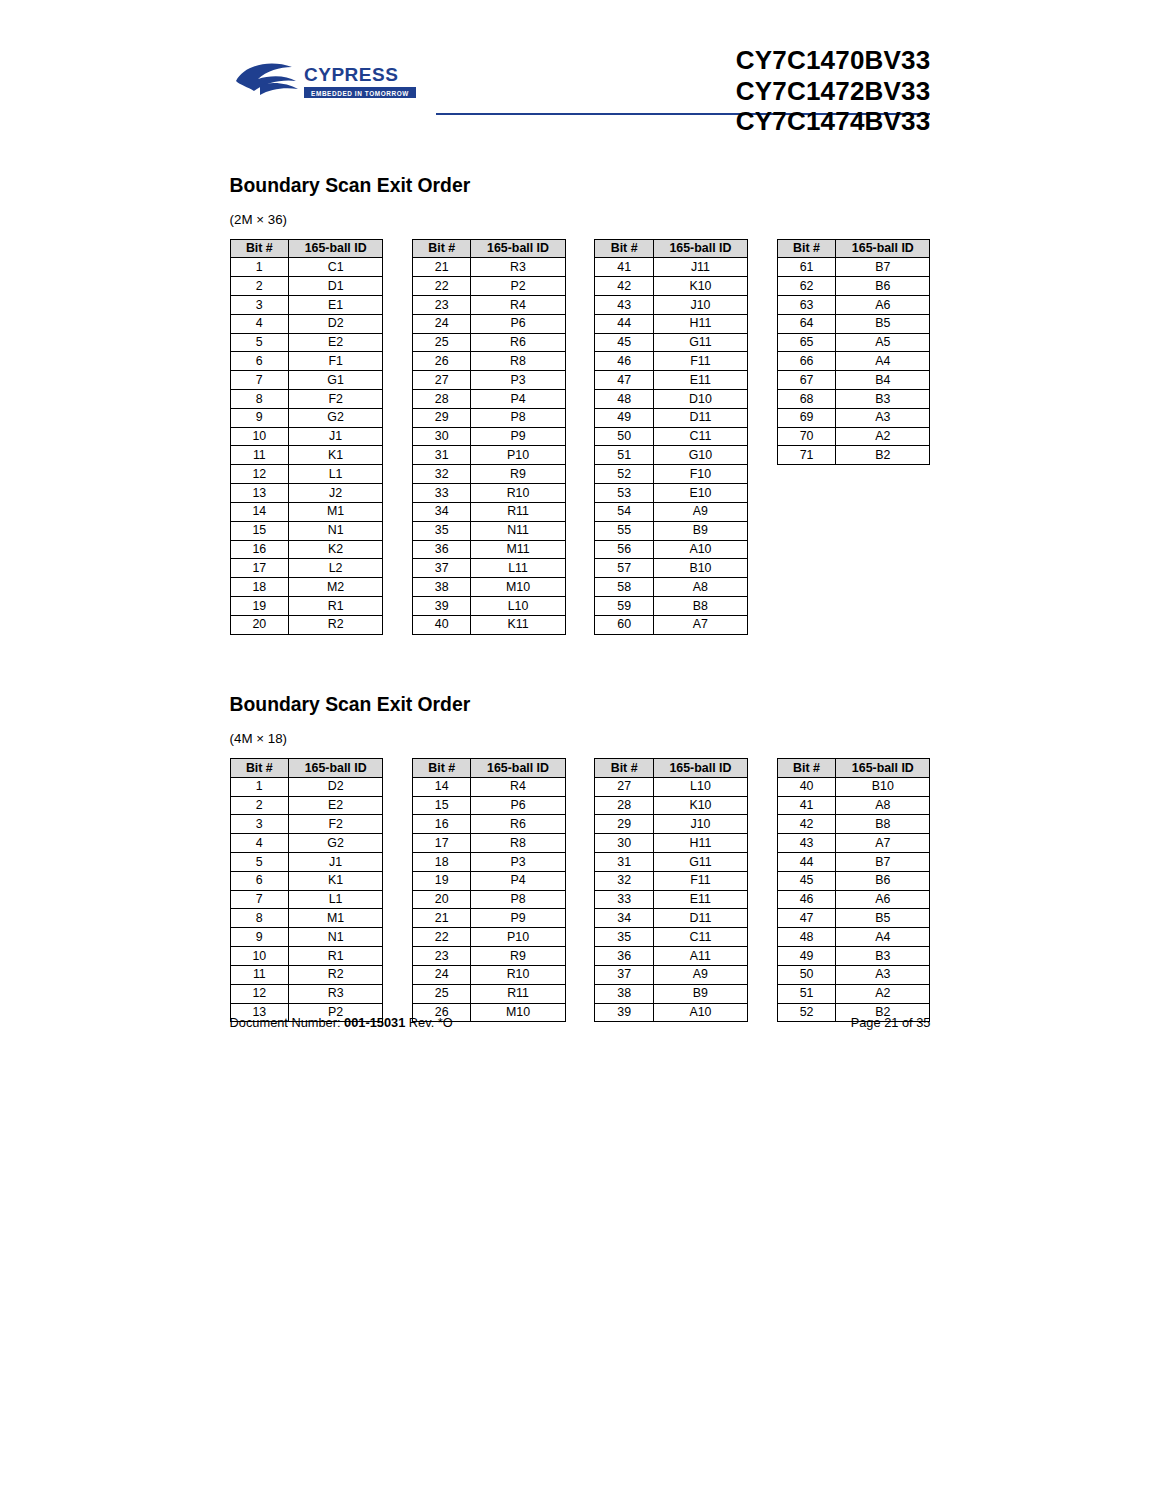CYPRESS EMBEDDED IN TOMORROW
CY7C1470BV33
CY7C1472BV33
CY7C1474BV33
Boundary Scan Exit Order
(2M × 36)
| Bit # | 165-ball ID |
| --- | --- |
| 1 | C1 |
| 2 | D1 |
| 3 | E1 |
| 4 | D2 |
| 5 | E2 |
| 6 | F1 |
| 7 | G1 |
| 8 | F2 |
| 9 | G2 |
| 10 | J1 |
| 11 | K1 |
| 12 | L1 |
| 13 | J2 |
| 14 | M1 |
| 15 | N1 |
| 16 | K2 |
| 17 | L2 |
| 18 | M2 |
| 19 | R1 |
| 20 | R2 |
| Bit # | 165-ball ID |
| --- | --- |
| 21 | R3 |
| 22 | P2 |
| 23 | R4 |
| 24 | P6 |
| 25 | R6 |
| 26 | R8 |
| 27 | P3 |
| 28 | P4 |
| 29 | P8 |
| 30 | P9 |
| 31 | P10 |
| 32 | R9 |
| 33 | R10 |
| 34 | R11 |
| 35 | N11 |
| 36 | M11 |
| 37 | L11 |
| 38 | M10 |
| 39 | L10 |
| 40 | K11 |
| Bit # | 165-ball ID |
| --- | --- |
| 41 | J11 |
| 42 | K10 |
| 43 | J10 |
| 44 | H11 |
| 45 | G11 |
| 46 | F11 |
| 47 | E11 |
| 48 | D10 |
| 49 | D11 |
| 50 | C11 |
| 51 | G10 |
| 52 | F10 |
| 53 | E10 |
| 54 | A9 |
| 55 | B9 |
| 56 | A10 |
| 57 | B10 |
| 58 | A8 |
| 59 | B8 |
| 60 | A7 |
| Bit # | 165-ball ID |
| --- | --- |
| 61 | B7 |
| 62 | B6 |
| 63 | A6 |
| 64 | B5 |
| 65 | A5 |
| 66 | A4 |
| 67 | B4 |
| 68 | B3 |
| 69 | A3 |
| 70 | A2 |
| 71 | B2 |
Boundary Scan Exit Order
(4M × 18)
| Bit # | 165-ball ID |
| --- | --- |
| 1 | D2 |
| 2 | E2 |
| 3 | F2 |
| 4 | G2 |
| 5 | J1 |
| 6 | K1 |
| 7 | L1 |
| 8 | M1 |
| 9 | N1 |
| 10 | R1 |
| 11 | R2 |
| 12 | R3 |
| 13 | P2 |
| Bit # | 165-ball ID |
| --- | --- |
| 14 | R4 |
| 15 | P6 |
| 16 | R6 |
| 17 | R8 |
| 18 | P3 |
| 19 | P4 |
| 20 | P8 |
| 21 | P9 |
| 22 | P10 |
| 23 | R9 |
| 24 | R10 |
| 25 | R11 |
| 26 | M10 |
| Bit # | 165-ball ID |
| --- | --- |
| 27 | L10 |
| 28 | K10 |
| 29 | J10 |
| 30 | H11 |
| 31 | G11 |
| 32 | F11 |
| 33 | E11 |
| 34 | D11 |
| 35 | C11 |
| 36 | A11 |
| 37 | A9 |
| 38 | B9 |
| 39 | A10 |
| Bit # | 165-ball ID |
| --- | --- |
| 40 | B10 |
| 41 | A8 |
| 42 | B8 |
| 43 | A7 |
| 44 | B7 |
| 45 | B6 |
| 46 | A6 |
| 47 | B5 |
| 48 | A4 |
| 49 | B3 |
| 50 | A3 |
| 51 | A2 |
| 52 | B2 |
Document Number: 001-15031 Rev. *O
Page 21 of 35